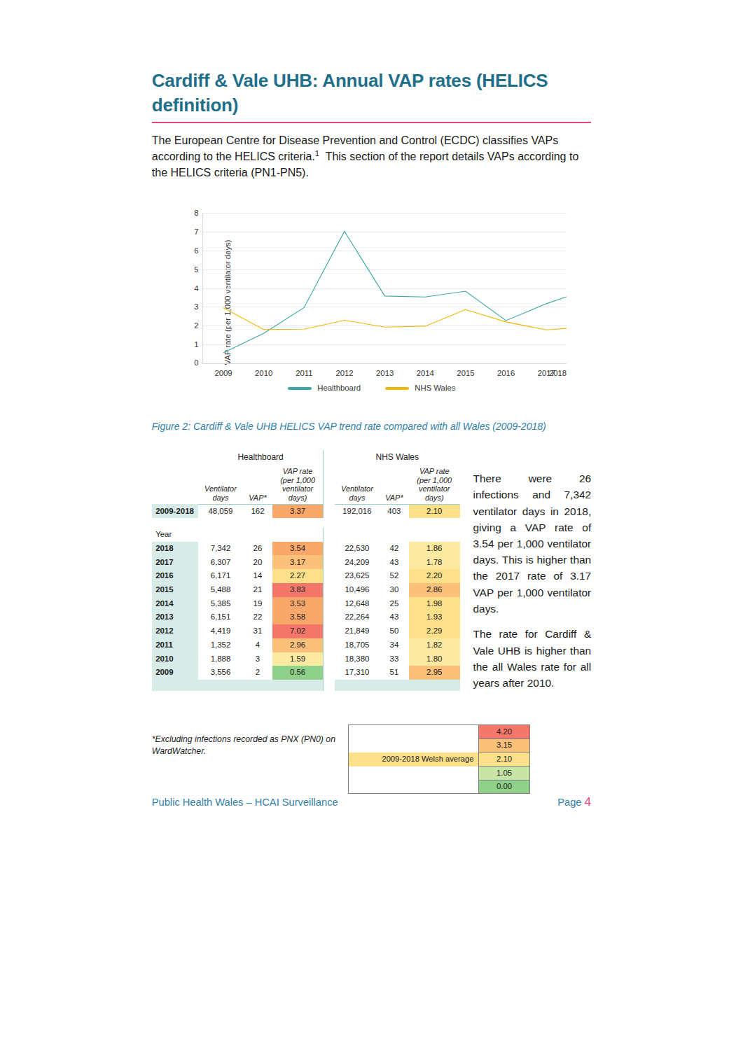Cardiff & Vale UHB: Annual VAP rates (HELICS definition)
The European Centre for Disease Prevention and Control (ECDC) classifies VAPs according to the HELICS criteria.1 This section of the report details VAPs according to the HELICS criteria (PN1-PN5).
VAP rate (per 1,000 ventilator days)
8
7
6
5
4
3
2
1
0
2009
2010
2011
2012
2013
2014
2015
2016
2017
2018
Healthboard
NHS Wales
Figure 2: Cardiff & Vale UHB HELICS VAP trend rate compared with all Wales (2009-2018)
| | Healthboard | | NHS Wales |
| | Ventilator days | VAP* | VAP rate (per 1,000 ventilator days) | | Ventilator days | VAP* | VAP rate (per 1,000 ventilator days) |
| 2009-2018 | 48,059 | 162 | 3.37 | | 192,016 | 403 | 2.10 |
| Year | | | | | | | |
| 2018 | 7,342 | 26 | 3.54 | | 22,530 | 42 | 1.86 |
| 2017 | 6,307 | 20 | 3.17 | | 24,209 | 43 | 1.78 |
| 2016 | 6,171 | 14 | 2.27 | | 23,625 | 52 | 2.20 |
| 2015 | 5,488 | 21 | 3.83 | | 10,496 | 30 | 2.86 |
| 2014 | 5,385 | 19 | 3.53 | | 12,648 | 25 | 1.98 |
| 2013 | 6,151 | 22 | 3.58 | | 22,264 | 43 | 1.93 |
| 2012 | 4,419 | 31 | 7.02 | | 21,849 | 50 | 2.29 |
| 2011 | 1,352 | 4 | 2.96 | | 18,705 | 34 | 1.82 |
| 2010 | 1,888 | 3 | 1.59 | | 18,380 | 33 | 1.80 |
| 2009 | 3,556 | 2 | 0.56 | | 17,310 | 51 | 2.95 |
There were 26 infections and 7,342 ventilator days in 2018, giving a VAP rate of 3.54 per 1,000 ventilator days. This is higher than the 2017 rate of 3.17 VAP per 1,000 ventilator days.
The rate for Cardiff & Vale UHB is higher than the all Wales rate for all years after 2010.
*Excluding infections recorded as PNX (PN0) on WardWatcher.
| | 4.20 |
| | 3.15 |
| 2009-2018 Welsh average | 2.10 |
| | 1.05 |
| | 0.00 |
Public Health Wales – HCAI Surveillance
Page 4